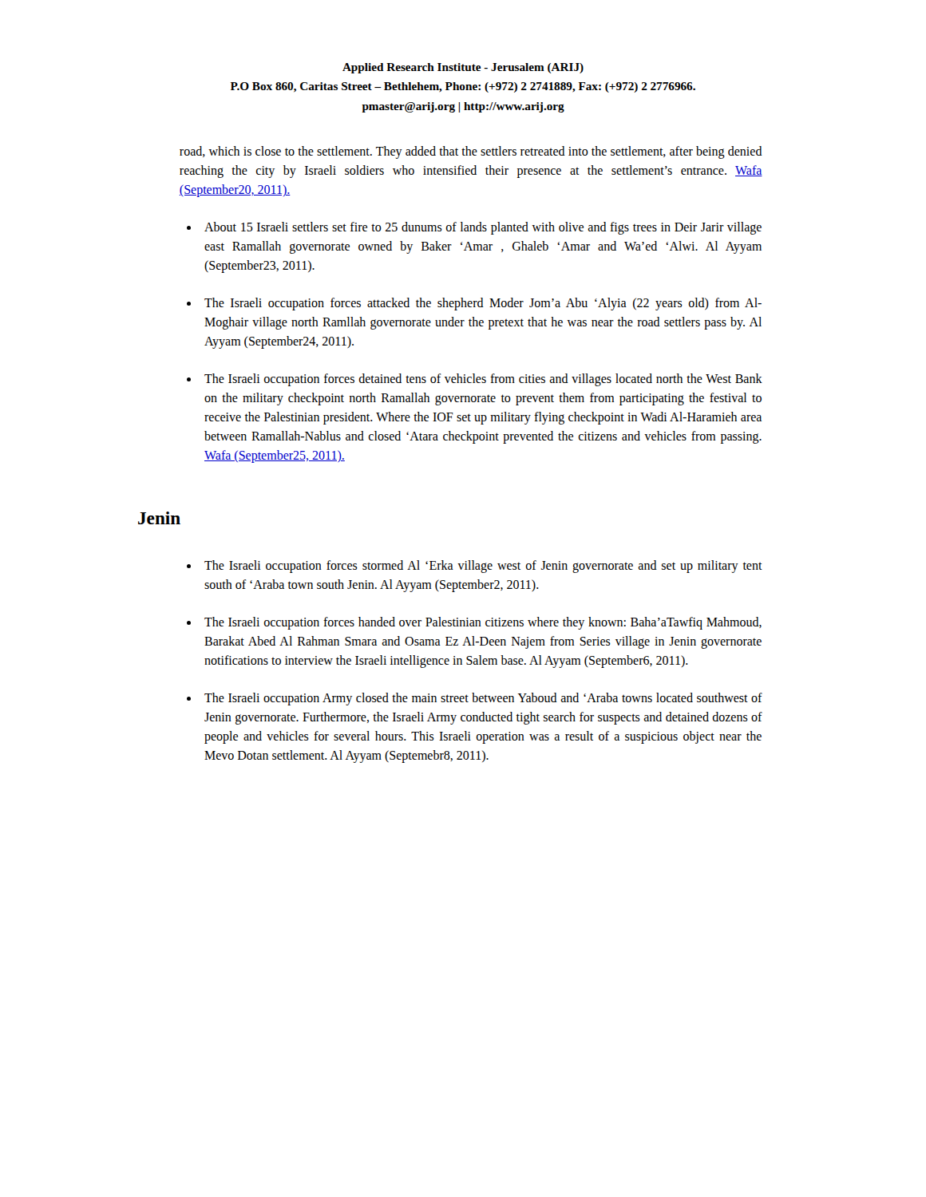Applied Research Institute - Jerusalem (ARIJ)
P.O Box 860, Caritas Street – Bethlehem, Phone: (+972) 2 2741889, Fax: (+972) 2 2776966.
pmaster@arij.org | http://www.arij.org
road, which is close to the settlement. They added that the settlers retreated into the settlement, after being denied reaching the city by Israeli soldiers who intensified their presence at the settlement’s entrance. Wafa (September20, 2011).
About 15 Israeli settlers set fire to 25 dunums of lands planted with olive and figs trees in Deir Jarir village east Ramallah governorate owned by Baker ‘Amar , Ghaleb ‘Amar and Wa’ed ‘Alwi. Al Ayyam (September23, 2011).
The Israeli occupation forces attacked the shepherd Moder Jom’a Abu ‘Alyia (22 years old) from Al-Moghair village north Ramllah governorate under the pretext that he was near the road settlers pass by. Al Ayyam (September24, 2011).
The Israeli occupation forces detained tens of vehicles from cities and villages located north the West Bank on the military checkpoint north Ramallah governorate to prevent them from participating the festival to receive the Palestinian president. Where the IOF set up military flying checkpoint in Wadi Al-Haramieh area between Ramallah-Nablus and closed ‘Atara checkpoint prevented the citizens and vehicles from passing. Wafa (September25, 2011).
Jenin
The Israeli occupation forces stormed Al ‘Erka village west of Jenin governorate and set up military tent south of ‘Araba town south Jenin. Al Ayyam (September2, 2011).
The Israeli occupation forces handed over Palestinian citizens where they known: Baha’aTawfiq Mahmoud, Barakat Abed Al Rahman Smara and Osama Ez Al-Deen Najem from Series village in Jenin governorate notifications to interview the Israeli intelligence in Salem base. Al Ayyam (September6, 2011).
The Israeli occupation Army closed the main street between Yaboud and ‘Araba towns located southwest of Jenin governorate. Furthermore, the Israeli Army conducted tight search for suspects and detained dozens of people and vehicles for several hours. This Israeli operation was a result of a suspicious object near the Mevo Dotan settlement. Al Ayyam (Septemebr8, 2011).